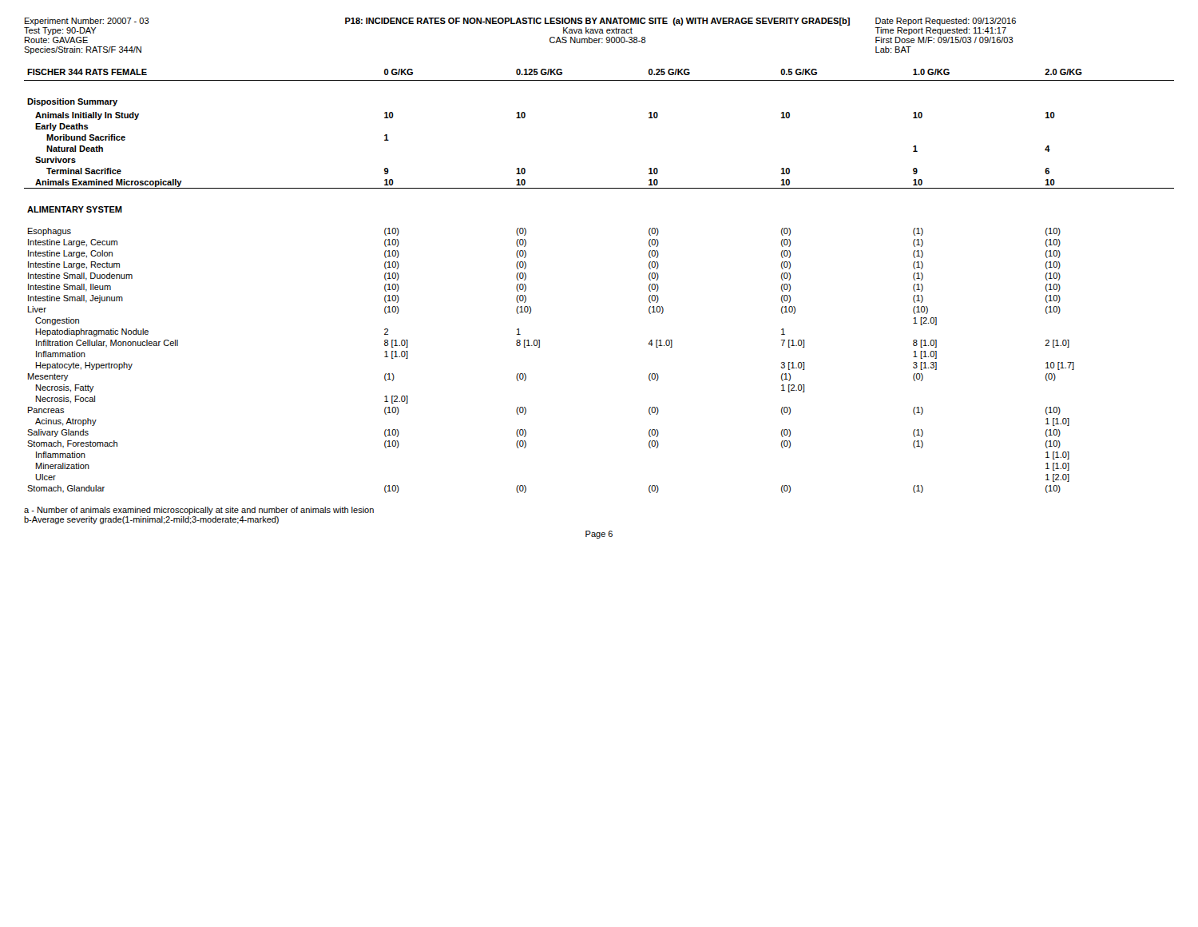| Experiment Number: 20007 - 03 | P18: INCIDENCE RATES OF NON-NEOPLASTIC LESIONS BY ANATOMIC SITE (a) WITH AVERAGE SEVERITY GRADES[b] | Date Report Requested: 09/13/2016 |
| Test Type: 90-DAY | Kava kava extract | Time Report Requested: 11:41:17 |
| Route: GAVAGE | CAS Number: 9000-38-8 | First Dose M/F: 09/15/03 / 09/16/03 |
| Species/Strain: RATS/F 344/N | | Lab: BAT |
| FISCHER 344 RATS FEMALE | 0 G/KG | 0.125 G/KG | 0.25 G/KG | 0.5 G/KG | 1.0 G/KG | 2.0 G/KG |
| Disposition Summary | |
| Animals Initially In Study | 10 | 10 | 10 | 10 | 10 | 10 |
| Early Deaths | |
| Moribund Sacrifice | 1 | | | | | |
| Natural Death | | | | | 1 | 4 |
| Survivors | |
| Terminal Sacrifice | 9 | 10 | 10 | 10 | 9 | 6 |
| Animals Examined Microscopically | 10 | 10 | 10 | 10 | 10 | 10 |
| ALIMENTARY SYSTEM | |
| Esophagus | (10) | (0) | (0) | (0) | (1) | (10) |
| Intestine Large, Cecum | (10) | (0) | (0) | (0) | (1) | (10) |
| Intestine Large, Colon | (10) | (0) | (0) | (0) | (1) | (10) |
| Intestine Large, Rectum | (10) | (0) | (0) | (0) | (1) | (10) |
| Intestine Small, Duodenum | (10) | (0) | (0) | (0) | (1) | (10) |
| Intestine Small, Ileum | (10) | (0) | (0) | (0) | (1) | (10) |
| Intestine Small, Jejunum | (10) | (0) | (0) | (0) | (1) | (10) |
| Liver | (10) | (10) | (10) | (10) | (10) | (10) |
| Congestion | | | | | 1 [2.0] | |
| Hepatodiaphragmatic Nodule | 2 | 1 | | 1 | | |
| Infiltration Cellular, Mononuclear Cell | 8 [1.0] | 8 [1.0] | 4 [1.0] | 7 [1.0] | 8 [1.0] | 2 [1.0] |
| Inflammation | 1 [1.0] | | | | 1 [1.0] | |
| Hepatocyte, Hypertrophy | | | | 3 [1.0] | 3 [1.3] | 10 [1.7] |
| Mesentery | (1) | (0) | (0) | (1) | (0) | (0) |
| Necrosis, Fatty | | | | 1 [2.0] | | |
| Necrosis, Focal | 1 [2.0] | | | | | |
| Pancreas | (10) | (0) | (0) | (0) | (1) | (10) |
| Acinus, Atrophy | | | | | | 1 [1.0] |
| Salivary Glands | (10) | (0) | (0) | (0) | (1) | (10) |
| Stomach, Forestomach | (10) | (0) | (0) | (0) | (1) | (10) |
| Inflammation | | | | | | 1 [1.0] |
| Mineralization | | | | | | 1 [1.0] |
| Ulcer | | | | | | 1 [2.0] |
| Stomach, Glandular | (10) | (0) | (0) | (0) | (1) | (10) |
a - Number of animals examined microscopically at site and number of animals with lesion
b-Average severity grade(1-minimal;2-mild;3-moderate;4-marked)
Page 6